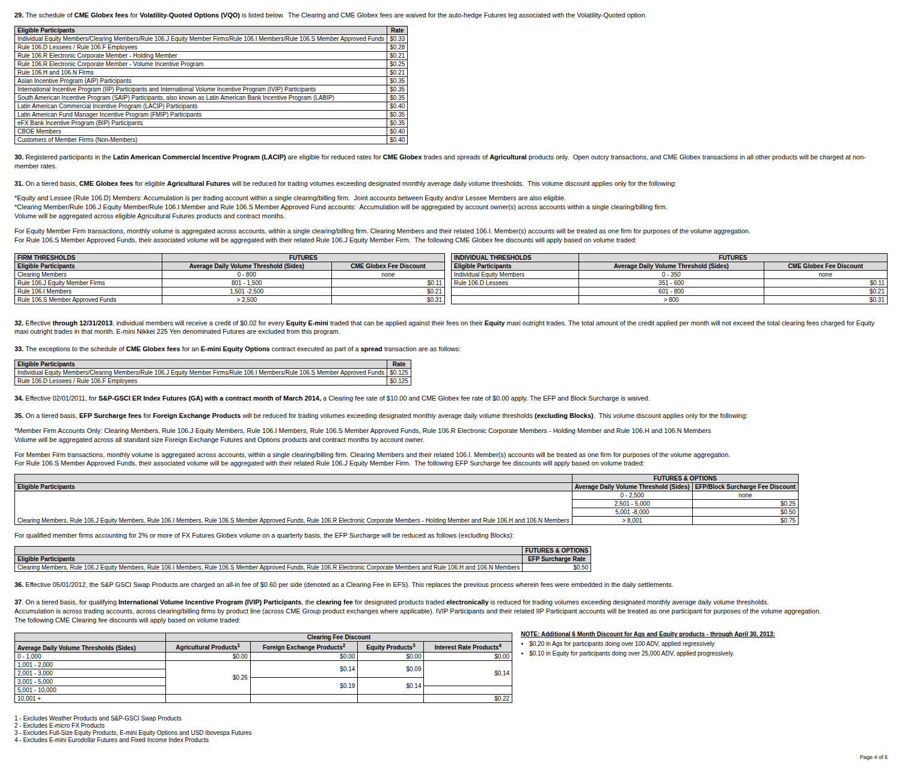29. The schedule of CME Globex fees for Volatility-Quoted Options (VQO) is listed below. The Clearing and CME Globex fees are waived for the auto-hedge Futures leg associated with the Volatility-Quoted option.
| Eligible Participants | Rate |
| --- | --- |
| Individual Equity Members/Clearing Members/Rule 106.J Equity Member Firms/Rule 106.I Members/Rule 106.S Member Approved Funds | $0.33 |
| Rule 106.D Lessees / Rule 106.F Employees | $0.28 |
| Rule 106.R Electronic Corporate Member - Holding Member | $0.21 |
| Rule 106.R Electronic Corporate Member - Volume Incentive Program | $0.25 |
| Rule 106.H and 106.N Firms | $0.21 |
| Asian Incentive Program (AIP) Participants | $0.35 |
| International Incentive Program (IIP) Participants and International Volume Incentive Program (IVIP) Participants | $0.35 |
| South American Incentive Program (SAIP) Participants, also known as Latin American Bank Incentive Program (LABIP) | $0.35 |
| Latin American Commercial Incentive Program (LACIP) Participants | $0.40 |
| Latin American Fund Manager Incentive Program (FMIP) Participants | $0.35 |
| eFX Bank Incentive Program (BIP) Participants | $0.35 |
| CBOE Members | $0.40 |
| Customers of Member Firms (Non-Members) | $0.40 |
30. Registered participants in the Latin American Commercial Incentive Program (LACIP) are eligible for reduced rates for CME Globex trades and spreads of Agricultural products only. Open outcry transactions, and CME Globex transactions in all other products will be charged at non-member rates.
31. On a tiered basis, CME Globex fees for eligible Agricultural Futures will be reduced for trading volumes exceeding designated monthly average daily volume thresholds. This volume discount applies only for the following:
*Equity and Lessee (Rule 106.D) Members: Accumulation is per trading account within a single clearing/billing firm. Joint accounts between Equity and/or Lessee Members are also eligible.
*Clearing Member/Rule 106.J Equity Member/Rule 106.I Member and Rule 106.S Member Approved Fund accounts: Accumulation will be aggregated by account owner(s) across accounts within a single clearing/billing firm.
Volume will be aggregated across eligible Agricultural Futures products and contract months.
For Equity Member Firm transactions, monthly volume is aggregated across accounts, within a single clearing/billing firm. Clearing Members and their related 106.I. Member(s) accounts will be treated as one firm for purposes of the volume aggregation.
For Rule 106.S Member Approved Funds, their associated volume will be aggregated with their related Rule 106.J Equity Member Firm. The following CME Globex fee discounts will apply based on volume traded:
| / FIRM THRESHOLDS / FUTURES / / --- / --- / / Eligible Participants / Average Daily Volume Threshold (Sides) / CME Globex Fee Discount / / Clearing Members / 0 - 800 / none / / Rule 106.J Equity Member Firms / 801 - 1,500 / $0.11 / / Rule 106.I Members / 1,501 -2,500 / $0.21 / / Rule 106.S Member Approved Funds / > 2,500 / $0.31 / | / INDIVIDUAL THRESHOLDS / FUTURES / / --- / --- / / Eligible Participants / Average Daily Volume Threshold (Sides) / CME Globex Fee Discount / / Individual Equity Members / 0 - 350 / none / / Rule 106.D Lessees / 351 - 600 / $0.11 / / / 601 - 800 / $0.21 / / / > 800 / $0.31 / |
32. Effective through 12/31/2013, individual members will receive a credit of $0.02 for every Equity E-mini traded that can be applied against their fees on their Equity maxi outright trades. The total amount of the credit applied per month will not exceed the total clearing fees charged for Equity maxi outright trades in that month. E-mini Nikkei 225 Yen denominated Futures are excluded from this program.
33. The exceptions to the schedule of CME Globex fees for an E-mini Equity Options contract executed as part of a spread transaction are as follows:
| Eligible Participants | Rate |
| --- | --- |
| Individual Equity Members/Clearing Members/Rule 106.J Equity Member Firms/Rule 106.I Members/Rule 106.S Member Approved Funds | $0.125 |
| Rule 106.D Lessees / Rule 106.F Employees | $0.125 |
34. Effective 02/01/2011, for S&P-GSCI ER Index Futures (GA) with a contract month of March 2014, a Clearing fee rate of $10.00 and CME Globex fee rate of $0.00 apply. The EFP and Block Surcharge is waived.
35. On a tiered basis, EFP Surcharge fees for Foreign Exchange Products will be reduced for trading volumes exceeding designated monthly average daily volume thresholds (excluding Blocks). This volume discount applies only for the following:
*Member Firm Accounts Only: Clearing Members, Rule 106.J Equity Members, Rule 106.I Members, Rule 106.S Member Approved Funds, Rule 106.R Electronic Corporate Members - Holding Member and Rule 106.H and 106.N Members
Volume will be aggregated across all standard size Foreign Exchange Futures and Options products and contract months by account owner.
For Member Firm transactions, monthly volume is aggregated across accounts, within a single clearing/billing firm. Clearing Members and their related 106.I. Member(s) accounts will be treated as one firm for purposes of the volume aggregation.
For Rule 106.S Member Approved Funds, their associated volume will be aggregated with their related Rule 106.J Equity Member Firm. The following EFP Surcharge fee discounts will apply based on volume traded:
| | FUTURES & OPTIONS |
| --- | --- |
| Eligible Participants | Average Daily Volume Threshold (Sides) | EFP/Block Surcharge Fee Discount |
| Clearing Members, Rule 106.J Equity Members, Rule 106.I Members, Rule 106.S Member Approved Funds, Rule 106.R Electronic Corporate Members - Holding Member and Rule 106.H and 106.N Members | 0 - 2,500 | none |
| 2,501 - 5,000 | $0.25 |
| 5,001 -8,000 | $0.50 |
| > 8,001 | $0.75 |
For qualified member firms accounting for 2% or more of FX Futures Globex volume on a quarterly basis, the EFP Surcharge will be reduced as follows (excluding Blocks):
| | FUTURES & OPTIONS |
| --- | --- |
| Eligible Participants | EFP Surcharge Rate |
| Clearing Members, Rule 106.J Equity Members, Rule 106.I Members, Rule 106.S Member Approved Funds, Rule 106.R Electronic Corporate Members and Rule 106.H and 106.N Members | $0.50 |
36. Effective 05/01/2012, the S&P GSCI Swap Products are charged an all-in fee of $0.60 per side (denoted as a Clearing Fee in EFS). This replaces the previous process wherein fees were embedded in the daily settlements.
37. On a tiered basis, for qualifying International Volume Incentive Program (IVIP) Participants, the clearing fee for designated products traded electronically is reduced for trading volumes exceeding designated monthly average daily volume thresholds.
Accumulation is across trading accounts, across clearing/billing firms by product line (across CME Group product exchanges where applicable). IVIP Participants and their related IIP Participant accounts will be treated as one participant for purposes of the volume aggregation.
The following CME Clearing fee discounts will apply based on volume traded:
| / / Clearing Fee Discount / / --- / --- / / Average Daily Volume Thresholds (Sides) / Agricultural Products 1 / Foreign Exchange Products 2 / Equity Products 3 / Interest Rate Products 4 / / 0 - 1,000 / $0.00 / $0.00 / $0.00 / $0.00 / / 1,001 - 2,000 / $0.26 / $0.14 / $0.09 / $0.14 / / 2,001 - 3,000 / / 3,001 - 5,000 / $0.19 / $0.14 / / 5,001 - 10,000 / / / 10,001 + / / / / $0.22 / | NOTE: Additional 6 Month Discount for Ags and Equity products - through April 30, 2013: $0.20 in Ags for participants doing over 100 ADV, applied regressively $0.10 in Equity for participants doing over 25,000 ADV, applied progressively. |
1 - Excludes Weather Products and S&P-GSCI Swap Products
2 - Excludes E-micro FX Products
3 - Excludes Full-Size Equity Products, E-mini Equity Options and USD Ibovespa Futures
4 - Excludes E-mini Eurodollar Futures and Fixed Income Index Products
Page 4 of 6